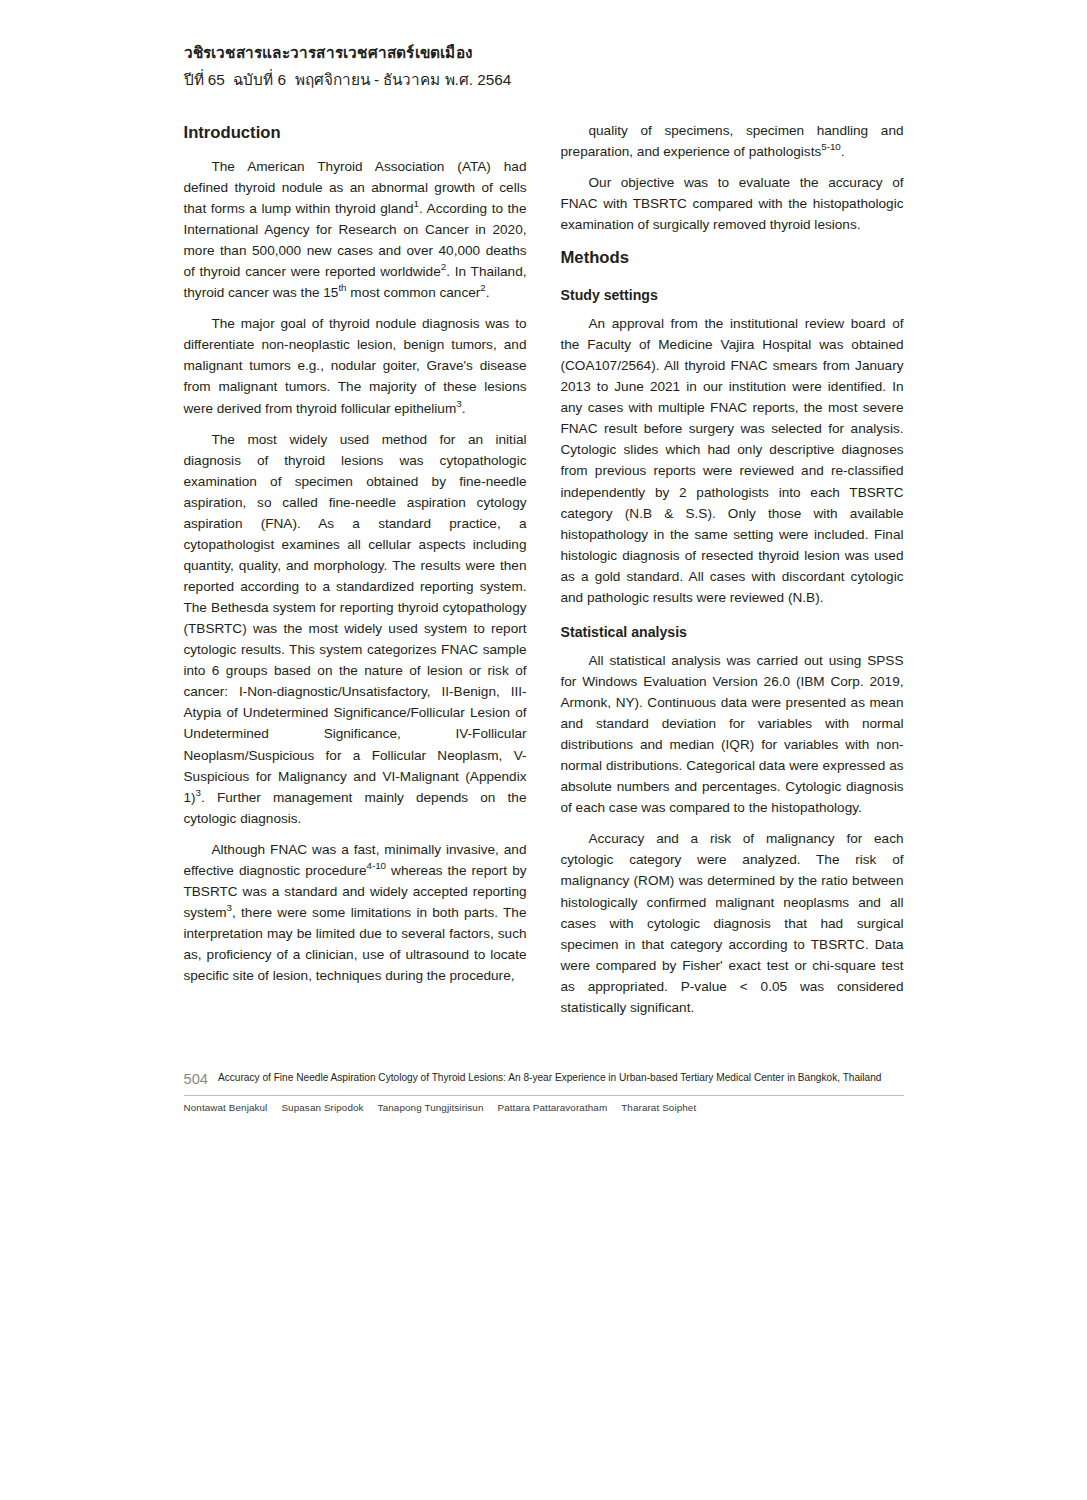วชิรเวชสารและวารสารเวชศาสตร์เขตเมือง
ปีที่ 65 ฉบับที่ 6 พฤศจิกายน - ธันวาคม พ.ศ. 2564
Introduction
The American Thyroid Association (ATA) had defined thyroid nodule as an abnormal growth of cells that forms a lump within thyroid gland1. According to the International Agency for Research on Cancer in 2020, more than 500,000 new cases and over 40,000 deaths of thyroid cancer were reported worldwide2. In Thailand, thyroid cancer was the 15th most common cancer2.
The major goal of thyroid nodule diagnosis was to differentiate non-neoplastic lesion, benign tumors, and malignant tumors e.g., nodular goiter, Grave's disease from malignant tumors. The majority of these lesions were derived from thyroid follicular epithelium3.
The most widely used method for an initial diagnosis of thyroid lesions was cytopathologic examination of specimen obtained by fine-needle aspiration, so called fine-needle aspiration cytology aspiration (FNA). As a standard practice, a cytopathologist examines all cellular aspects including quantity, quality, and morphology. The results were then reported according to a standardized reporting system. The Bethesda system for reporting thyroid cytopathology (TBSRTC) was the most widely used system to report cytologic results. This system categorizes FNAC sample into 6 groups based on the nature of lesion or risk of cancer: I-Non-diagnostic/Unsatisfactory, II-Benign, III-Atypia of Undetermined Significance/Follicular Lesion of Undetermined Significance, IV-Follicular Neoplasm/Suspicious for a Follicular Neoplasm, V-Suspicious for Malignancy and VI-Malignant (Appendix 1)3. Further management mainly depends on the cytologic diagnosis.
Although FNAC was a fast, minimally invasive, and effective diagnostic procedure4-10 whereas the report by TBSRTC was a standard and widely accepted reporting system3, there were some limitations in both parts. The interpretation may be limited due to several factors, such as, proficiency of a clinician, use of ultrasound to locate specific site of lesion, techniques during the procedure,
quality of specimens, specimen handling and preparation, and experience of pathologists5-10.
Our objective was to evaluate the accuracy of FNAC with TBSRTC compared with the histopathologic examination of surgically removed thyroid lesions.
Methods
Study settings
An approval from the institutional review board of the Faculty of Medicine Vajira Hospital was obtained (COA107/2564). All thyroid FNAC smears from January 2013 to June 2021 in our institution were identified. In any cases with multiple FNAC reports, the most severe FNAC result before surgery was selected for analysis. Cytologic slides which had only descriptive diagnoses from previous reports were reviewed and re-classified independently by 2 pathologists into each TBSRTC category (N.B & S.S). Only those with available histopathology in the same setting were included. Final histologic diagnosis of resected thyroid lesion was used as a gold standard. All cases with discordant cytologic and pathologic results were reviewed (N.B).
Statistical analysis
All statistical analysis was carried out using SPSS for Windows Evaluation Version 26.0 (IBM Corp. 2019, Armonk, NY). Continuous data were presented as mean and standard deviation for variables with normal distributions and median (IQR) for variables with non-normal distributions. Categorical data were expressed as absolute numbers and percentages. Cytologic diagnosis of each case was compared to the histopathology.
Accuracy and a risk of malignancy for each cytologic category were analyzed. The risk of malignancy (ROM) was determined by the ratio between histologically confirmed malignant neoplasms and all cases with cytologic diagnosis that had surgical specimen in that category according to TBSRTC. Data were compared by Fisher' exact test or chi-square test as appropriated. P-value < 0.05 was considered statistically significant.
504
Accuracy of Fine Needle Aspiration Cytology of Thyroid Lesions: An 8-year Experience in Urban-based Tertiary Medical Center in Bangkok, Thailand
Nontawat Benjakul Supasan Sripodok Tanapong Tungjitsirisun Pattara Pattaravoratham Thararat Soiphet